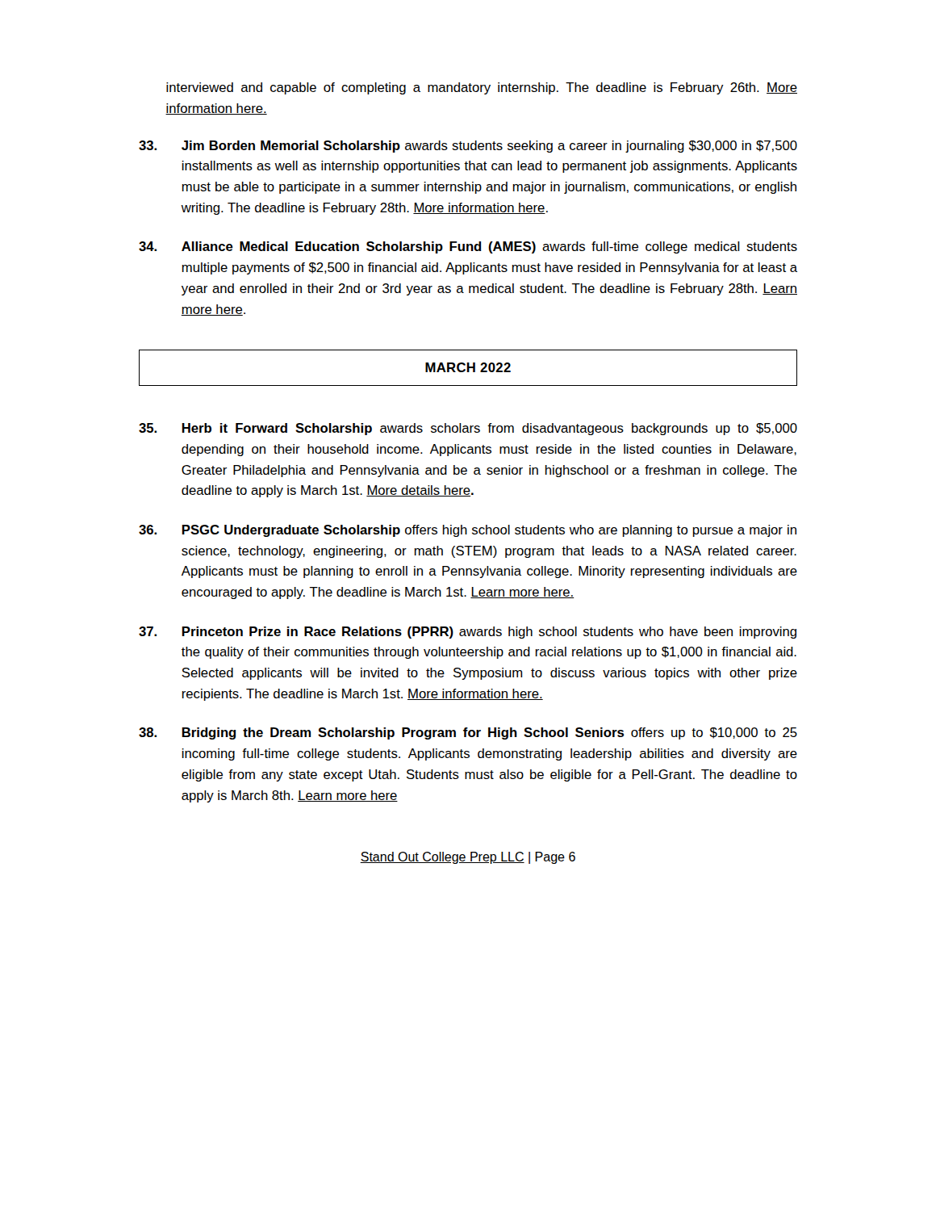interviewed and capable of completing a mandatory internship. The deadline is February 26th. More information here.
33. Jim Borden Memorial Scholarship awards students seeking a career in journaling $30,000 in $7,500 installments as well as internship opportunities that can lead to permanent job assignments. Applicants must be able to participate in a summer internship and major in journalism, communications, or english writing. The deadline is February 28th. More information here.
34. Alliance Medical Education Scholarship Fund (AMES) awards full-time college medical students multiple payments of $2,500 in financial aid. Applicants must have resided in Pennsylvania for at least a year and enrolled in their 2nd or 3rd year as a medical student. The deadline is February 28th. Learn more here.
MARCH 2022
35. Herb it Forward Scholarship awards scholars from disadvantageous backgrounds up to $5,000 depending on their household income. Applicants must reside in the listed counties in Delaware, Greater Philadelphia and Pennsylvania and be a senior in highschool or a freshman in college. The deadline to apply is March 1st. More details here.
36. PSGC Undergraduate Scholarship offers high school students who are planning to pursue a major in science, technology, engineering, or math (STEM) program that leads to a NASA related career. Applicants must be planning to enroll in a Pennsylvania college. Minority representing individuals are encouraged to apply. The deadline is March 1st. Learn more here.
37. Princeton Prize in Race Relations (PPRR) awards high school students who have been improving the quality of their communities through volunteership and racial relations up to $1,000 in financial aid. Selected applicants will be invited to the Symposium to discuss various topics with other prize recipients. The deadline is March 1st. More information here.
38. Bridging the Dream Scholarship Program for High School Seniors offers up to $10,000 to 25 incoming full-time college students. Applicants demonstrating leadership abilities and diversity are eligible from any state except Utah. Students must also be eligible for a Pell-Grant. The deadline to apply is March 8th. Learn more here
Stand Out College Prep LLC | Page 6